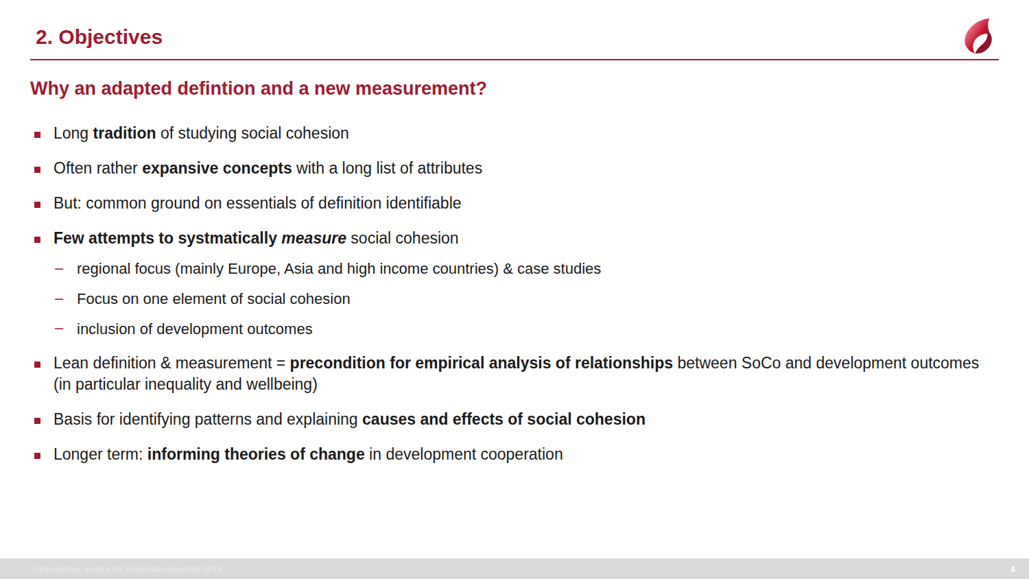2. Objectives
Why an adapted defintion and a new measurement?
Long tradition of studying social cohesion
Often rather expansive concepts with a long list of attributes
But: common ground on essentials of definition identifiable
Few attempts to systmatically measure social cohesion
regional focus (mainly Europe, Asia and high income countries) & case studies
Focus on one element of social cohesion
inclusion of development outcomes
Lean definition & measurement = precondition for empirical analysis of relationships between SoCo and development outcomes (in particular inequality and wellbeing)
Basis for identifying patterns and explaining causes and effects of social cohesion
Longer term: informing theories of change in development cooperation
© Deutsches Institut für Entwicklungspolitik 2018 4